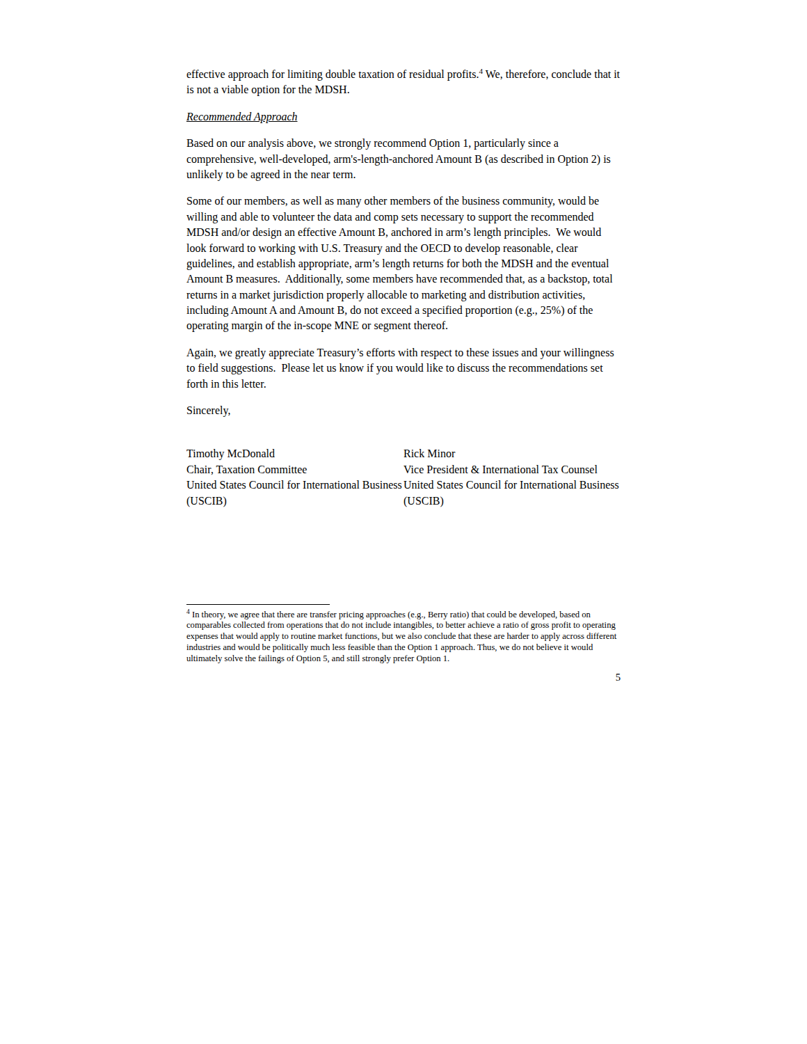effective approach for limiting double taxation of residual profits.4 We, therefore, conclude that it is not a viable option for the MDSH.
Recommended Approach
Based on our analysis above, we strongly recommend Option 1, particularly since a comprehensive, well-developed, arm's-length-anchored Amount B (as described in Option 2) is unlikely to be agreed in the near term.
Some of our members, as well as many other members of the business community, would be willing and able to volunteer the data and comp sets necessary to support the recommended MDSH and/or design an effective Amount B, anchored in arm’s length principles. We would look forward to working with U.S. Treasury and the OECD to develop reasonable, clear guidelines, and establish appropriate, arm’s length returns for both the MDSH and the eventual Amount B measures. Additionally, some members have recommended that, as a backstop, total returns in a market jurisdiction properly allocable to marketing and distribution activities, including Amount A and Amount B, do not exceed a specified proportion (e.g., 25%) of the operating margin of the in-scope MNE or segment thereof.
Again, we greatly appreciate Treasury’s efforts with respect to these issues and your willingness to field suggestions. Please let us know if you would like to discuss the recommendations set forth in this letter.
Sincerely,
| Timothy McDonald Chair, Taxation Committee United States Council for International Business (USCIB) | Rick Minor Vice President & International Tax Counsel United States Council for International Business (USCIB) |
4 In theory, we agree that there are transfer pricing approaches (e.g., Berry ratio) that could be developed, based on comparables collected from operations that do not include intangibles, to better achieve a ratio of gross profit to operating expenses that would apply to routine market functions, but we also conclude that these are harder to apply across different industries and would be politically much less feasible than the Option 1 approach. Thus, we do not believe it would ultimately solve the failings of Option 5, and still strongly prefer Option 1.
5